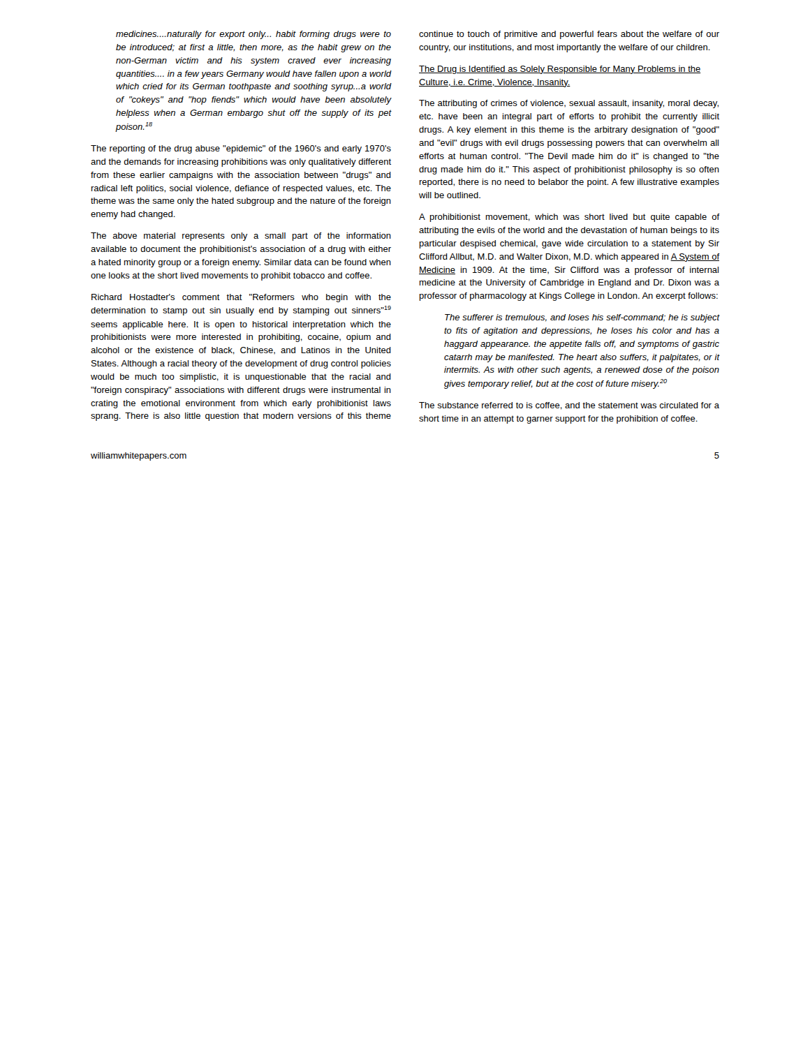medicines....naturally for export only... habit forming drugs were to be introduced; at first a little, then more, as the habit grew on the non-German victim and his system craved ever increasing quantities.... in a few years Germany would have fallen upon a world which cried for its German toothpaste and soothing syrup...a world of "cokeys" and "hop fiends" which would have been absolutely helpless when a German embargo shut off the supply of its pet poison.18
The reporting of the drug abuse "epidemic" of the 1960's and early 1970's and the demands for increasing prohibitions was only qualitatively different from these earlier campaigns with the association between "drugs" and radical left politics, social violence, defiance of respected values, etc. The theme was the same only the hated subgroup and the nature of the foreign enemy had changed.
The above material represents only a small part of the information available to document the prohibitionist's association of a drug with either a hated minority group or a foreign enemy. Similar data can be found when one looks at the short lived movements to prohibit tobacco and coffee.
Richard Hostadter's comment that "Reformers who begin with the determination to stamp out sin usually end by stamping out sinners"19 seems applicable here. It is open to historical interpretation which the prohibitionists were more interested in prohibiting, cocaine, opium and alcohol or the existence of black, Chinese, and Latinos in the United States. Although a racial theory of the development of drug control policies would be much too simplistic, it is unquestionable that the racial and "foreign conspiracy" associations with different drugs were instrumental in crating the emotional environment from which early prohibitionist laws sprang. There is also little question that modern versions of this theme continue to touch of primitive and powerful fears about the welfare of our country, our institutions, and most importantly the welfare of our children.
The Drug is Identified as Solely Responsible for Many Problems in the Culture, i.e. Crime, Violence, Insanity.
The attributing of crimes of violence, sexual assault, insanity, moral decay, etc. have been an integral part of efforts to prohibit the currently illicit drugs. A key element in this theme is the arbitrary designation of "good" and "evil" drugs with evil drugs possessing powers that can overwhelm all efforts at human control. "The Devil made him do it" is changed to "the drug made him do it." This aspect of prohibitionist philosophy is so often reported, there is no need to belabor the point. A few illustrative examples will be outlined.
A prohibitionist movement, which was short lived but quite capable of attributing the evils of the world and the devastation of human beings to its particular despised chemical, gave wide circulation to a statement by Sir Clifford Allbut, M.D. and Walter Dixon, M.D. which appeared in A System of Medicine in 1909. At the time, Sir Clifford was a professor of internal medicine at the University of Cambridge in England and Dr. Dixon was a professor of pharmacology at Kings College in London. An excerpt follows:
The sufferer is tremulous, and loses his self-command; he is subject to fits of agitation and depressions, he loses his color and has a haggard appearance. the appetite falls off, and symptoms of gastric catarrh may be manifested. The heart also suffers, it palpitates, or it intermits. As with other such agents, a renewed dose of the poison gives temporary relief, but at the cost of future misery.20
The substance referred to is coffee, and the statement was circulated for a short time in an attempt to garner support for the prohibition of coffee.
williamwhitepapers.com 5